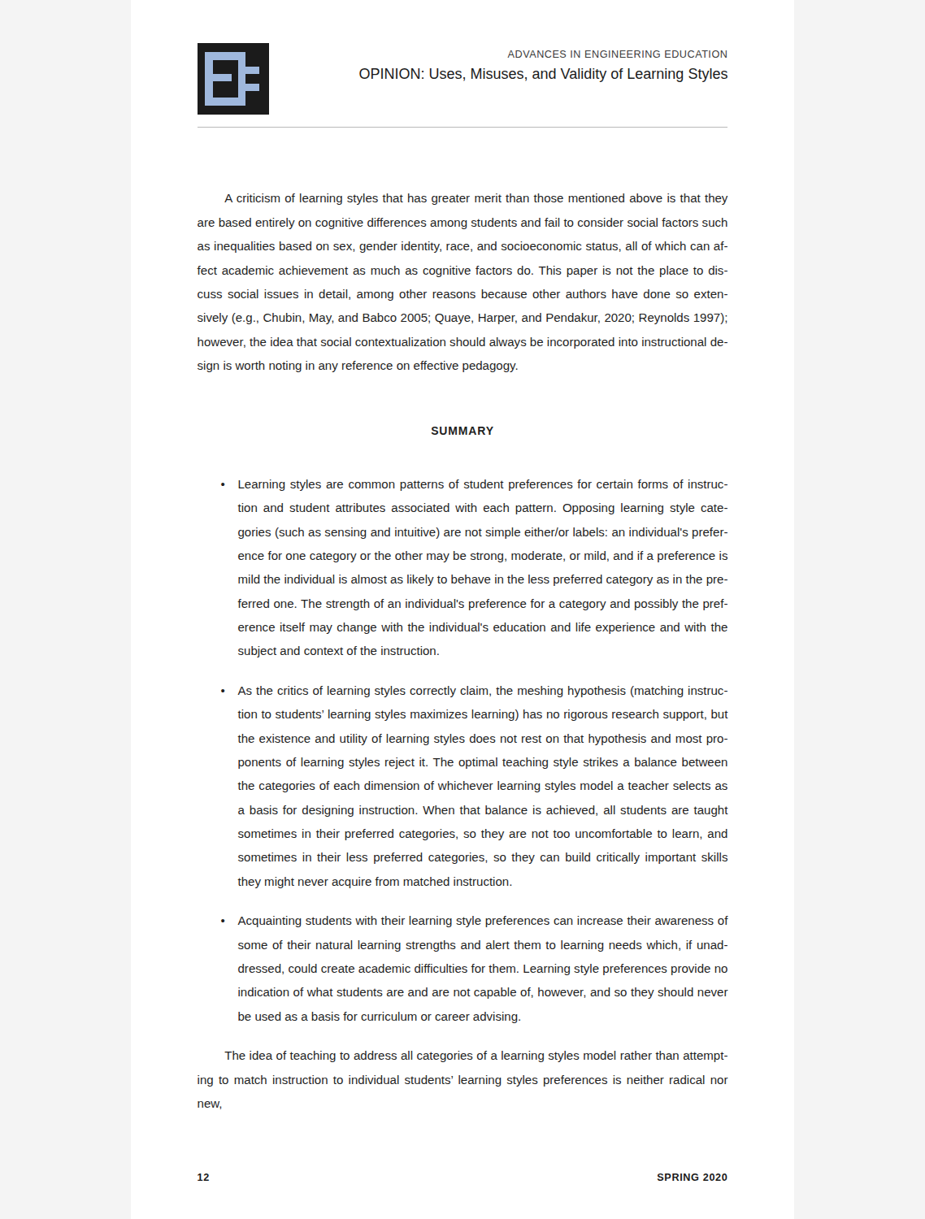Advances in Engineering Education
OPINION: Uses, Misuses, and Validity of Learning Styles
A criticism of learning styles that has greater merit than those mentioned above is that they are based entirely on cognitive differences among students and fail to consider social factors such as inequalities based on sex, gender identity, race, and socioeconomic status, all of which can affect academic achievement as much as cognitive factors do. This paper is not the place to discuss social issues in detail, among other reasons because other authors have done so extensively (e.g., Chubin, May, and Babco 2005; Quaye, Harper, and Pendakur, 2020; Reynolds 1997); however, the idea that social contextualization should always be incorporated into instructional design is worth noting in any reference on effective pedagogy.
Summary
Learning styles are common patterns of student preferences for certain forms of instruction and student attributes associated with each pattern. Opposing learning style categories (such as sensing and intuitive) are not simple either/or labels: an individual's preference for one category or the other may be strong, moderate, or mild, and if a preference is mild the individual is almost as likely to behave in the less preferred category as in the preferred one. The strength of an individual's preference for a category and possibly the preference itself may change with the individual's education and life experience and with the subject and context of the instruction.
As the critics of learning styles correctly claim, the meshing hypothesis (matching instruction to students’ learning styles maximizes learning) has no rigorous research support, but the existence and utility of learning styles does not rest on that hypothesis and most proponents of learning styles reject it. The optimal teaching style strikes a balance between the categories of each dimension of whichever learning styles model a teacher selects as a basis for designing instruction. When that balance is achieved, all students are taught sometimes in their preferred categories, so they are not too uncomfortable to learn, and sometimes in their less preferred categories, so they can build critically important skills they might never acquire from matched instruction.
Acquainting students with their learning style preferences can increase their awareness of some of their natural learning strengths and alert them to learning needs which, if unaddressed, could create academic difficulties for them. Learning style preferences provide no indication of what students are and are not capable of, however, and so they should never be used as a basis for curriculum or career advising.
The idea of teaching to address all categories of a learning styles model rather than attempting to match instruction to individual students’ learning styles preferences is neither radical nor new,
12
Spring 2020